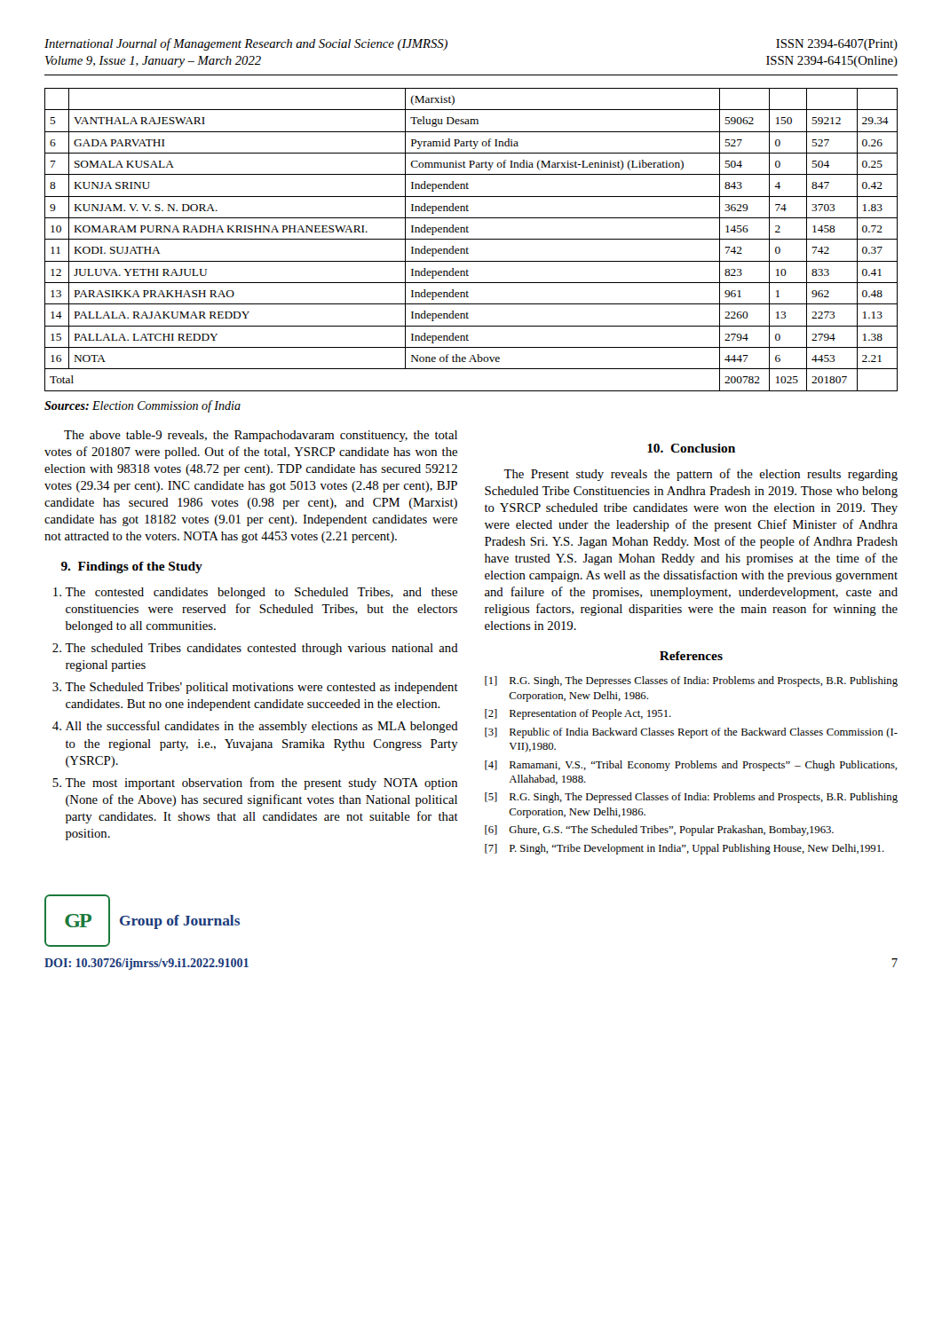International Journal of Management Research and Social Science (IJMRSS)
Volume 9, Issue 1, January – March 2022
ISSN 2394-6407(Print)
ISSN 2394-6415(Online)
| | | (Marxist) | | | | |
| 5 | VANTHALA RAJESWARI | Telugu Desam | 59062 | 150 | 59212 | 29.34 |
| 6 | GADA PARVATHI | Pyramid Party of India | 527 | 0 | 527 | 0.26 |
| 7 | SOMALA KUSALA | Communist Party of India (Marxist-Leninist) (Liberation) | 504 | 0 | 504 | 0.25 |
| 8 | KUNJA SRINU | Independent | 843 | 4 | 847 | 0.42 |
| 9 | KUNJAM. V. V. S. N. DORA. | Independent | 3629 | 74 | 3703 | 1.83 |
| 10 | KOMARAM PURNA RADHA KRISHNA PHANEESWARI. | Independent | 1456 | 2 | 1458 | 0.72 |
| 11 | KODI. SUJATHA | Independent | 742 | 0 | 742 | 0.37 |
| 12 | JULUVA. YETHI RAJULU | Independent | 823 | 10 | 833 | 0.41 |
| 13 | PARASIKKA PRAKHASH RAO | Independent | 961 | 1 | 962 | 0.48 |
| 14 | PALLALA. RAJAKUMAR REDDY | Independent | 2260 | 13 | 2273 | 1.13 |
| 15 | PALLALA. LATCHI REDDY | Independent | 2794 | 0 | 2794 | 1.38 |
| 16 | NOTA | None of the Above | 4447 | 6 | 4453 | 2.21 |
| Total | 200782 | 1025 | 201807 | |
Sources: Election Commission of India
The above table-9 reveals, the Rampachodavaram constituency, the total votes of 201807 were polled. Out of the total, YSRCP candidate has won the election with 98318 votes (48.72 per cent). TDP candidate has secured 59212 votes (29.34 per cent). INC candidate has got 5013 votes (2.48 per cent), BJP candidate has secured 1986 votes (0.98 per cent), and CPM (Marxist) candidate has got 18182 votes (9.01 per cent). Independent candidates were not attracted to the voters. NOTA has got 4453 votes (2.21 percent).
9. Findings of the Study
The contested candidates belonged to Scheduled Tribes, and these constituencies were reserved for Scheduled Tribes, but the electors belonged to all communities.
The scheduled Tribes candidates contested through various national and regional parties
The Scheduled Tribes' political motivations were contested as independent candidates. But no one independent candidate succeeded in the election.
All the successful candidates in the assembly elections as MLA belonged to the regional party, i.e., Yuvajana Sramika Rythu Congress Party (YSRCP).
The most important observation from the present study NOTA option (None of the Above) has secured significant votes than National political party candidates. It shows that all candidates are not suitable for that position.
10. Conclusion
The Present study reveals the pattern of the election results regarding Scheduled Tribe Constituencies in Andhra Pradesh in 2019. Those who belong to YSRCP scheduled tribe candidates were won the election in 2019. They were elected under the leadership of the present Chief Minister of Andhra Pradesh Sri. Y.S. Jagan Mohan Reddy. Most of the people of Andhra Pradesh have trusted Y.S. Jagan Mohan Reddy and his promises at the time of the election campaign. As well as the dissatisfaction with the previous government and failure of the promises, unemployment, underdevelopment, caste and religious factors, regional disparities were the main reason for winning the elections in 2019.
References
R.G. Singh, The Depresses Classes of India: Problems and Prospects, B.R. Publishing Corporation, New Delhi, 1986.
Representation of People Act, 1951.
Republic of India Backward Classes Report of the Backward Classes Commission (I-VII),1980.
Ramamani, V.S., “Tribal Economy Problems and Prospects” – Chugh Publications, Allahabad, 1988.
R.G. Singh, The Depressed Classes of India: Problems and Prospects, B.R. Publishing Corporation, New Delhi,1986.
Ghure, G.S. “The Scheduled Tribes”, Popular Prakashan, Bombay,1963.
P. Singh, “Tribe Development in India”, Uppal Publishing House, New Delhi,1991.
GP
Group of Journals
DOI: 10.30726/ijmrss/v9.i1.2022.91001
7